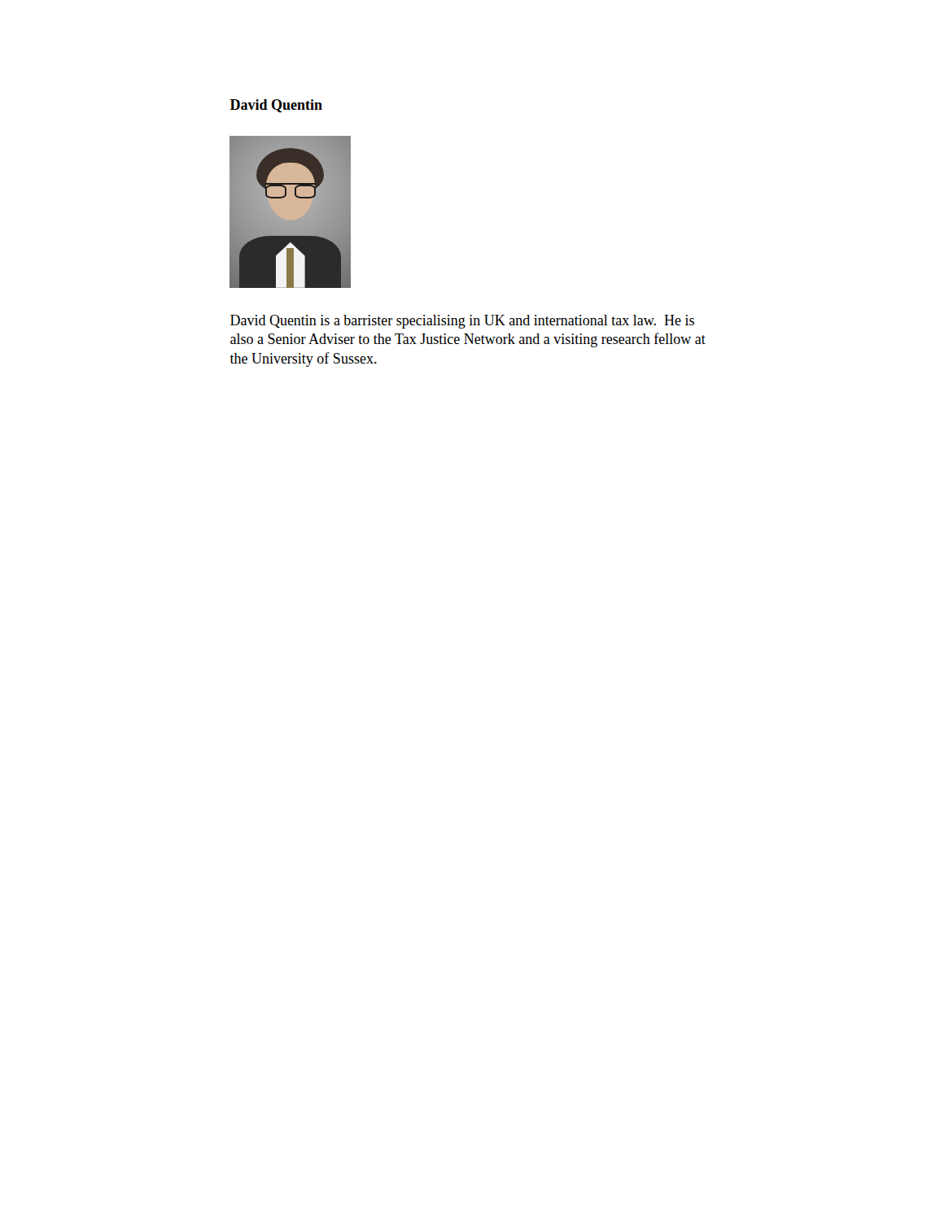David Quentin
David Quentin is a barrister specialising in UK and international tax law. He is also a Senior Adviser to the Tax Justice Network and a visiting research fellow at the University of Sussex.